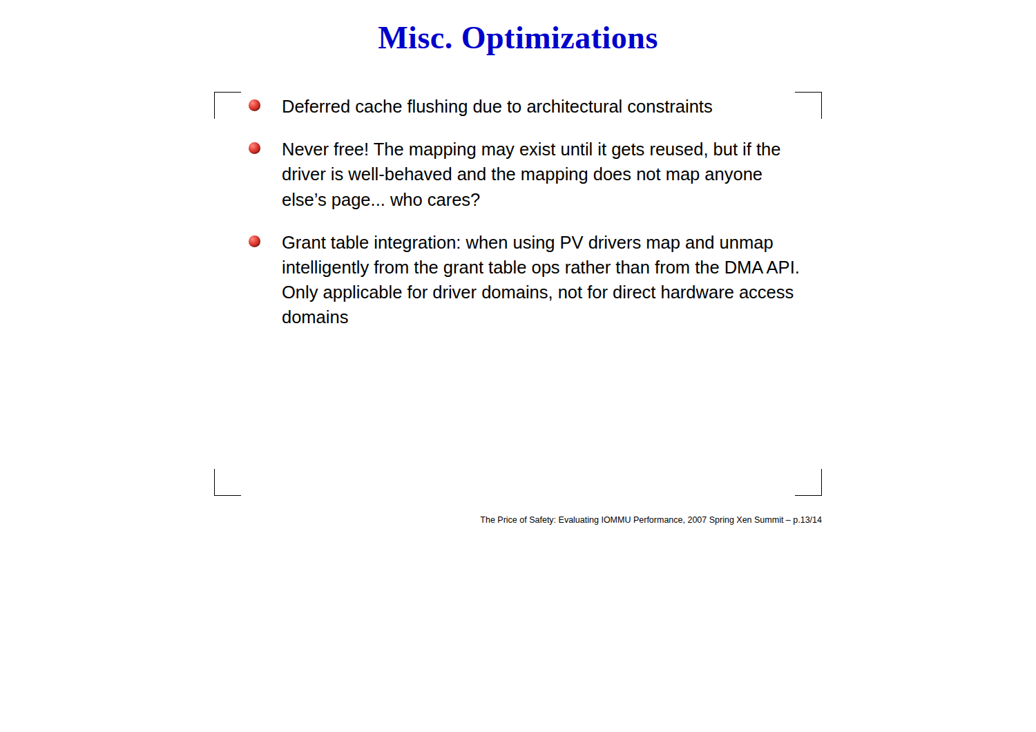Misc. Optimizations
Deferred cache flushing due to architectural constraints
Never free! The mapping may exist until it gets reused, but if the driver is well-behaved and the mapping does not map anyone else’s page... who cares?
Grant table integration: when using PV drivers map and unmap intelligently from the grant table ops rather than from the DMA API. Only applicable for driver domains, not for direct hardware access domains
The Price of Safety: Evaluating IOMMU Performance, 2007 Spring Xen Summit – p.13/14